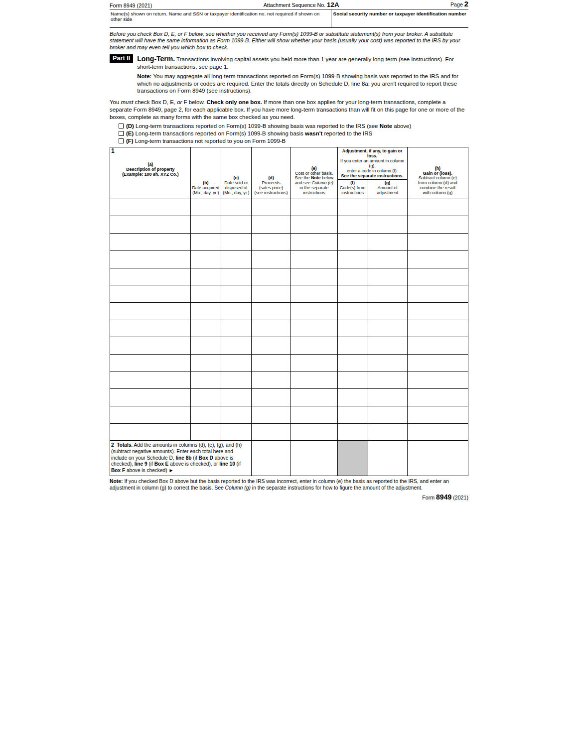Form 8949 (2021)
Attachment Sequence No. 12A
Page 2
Name(s) shown on return. Name and SSN or taxpayer identification no. not required if shown on other side
Social security number or taxpayer identification number
Before you check Box D, E, or F below, see whether you received any Form(s) 1099-B or substitute statement(s) from your broker. A substitute statement will have the same information as Form 1099-B. Either will show whether your basis (usually your cost) was reported to the IRS by your broker and may even tell you which box to check.
Part II
Long-Term. Transactions involving capital assets you held more than 1 year are generally long-term (see instructions). For short-term transactions, see page 1.
Note: You may aggregate all long-term transactions reported on Form(s) 1099-B showing basis was reported to the IRS and for which no adjustments or codes are required. Enter the totals directly on Schedule D, line 8a; you aren't required to report these transactions on Form 8949 (see instructions).
You must check Box D, E, or F below. Check only one box. If more than one box applies for your long-term transactions, complete a separate Form 8949, page 2, for each applicable box. If you have more long-term transactions than will fit on this page for one or more of the boxes, complete as many forms with the same box checked as you need.
(D) Long-term transactions reported on Form(s) 1099-B showing basis was reported to the IRS (see Note above)
(E) Long-term transactions reported on Form(s) 1099-B showing basis wasn't reported to the IRS
(F) Long-term transactions not reported to you on Form 1099-B
| 1 (a) Description of property (Example: 100 sh. XYZ Co.) | (b) Date acquired (Mo., day, yr.) | (c) Date sold or disposed of (Mo., day, yr.) | (d) Proceeds (sales price) (see instructions) | (e) Cost or other basis. See the Note below and see Column (e) in the separate instructions | Adjustment, if any, to gain or loss. If you enter an amount in column (g), enter a code in column (f). See the separate instructions. | (h) Gain or (loss). Subtract column (e) from column (d) and combine the result with column (g) |
| (f) Code(s) from instructions | (g) Amount of adjustment |
| 2 Totals. Add the amounts in columns (d), (e), (g), and (h) (subtract negative amounts). Enter each total here and include on your Schedule D, line 8b (if Box D above is checked), line 9 (if Box E above is checked), or line 10 (if Box F above is checked) ► | | | | | |
Note: If you checked Box D above but the basis reported to the IRS was incorrect, enter in column (e) the basis as reported to the IRS, and enter an adjustment in column (g) to correct the basis. See Column (g) in the separate instructions for how to figure the amount of the adjustment.
Form 8949 (2021)